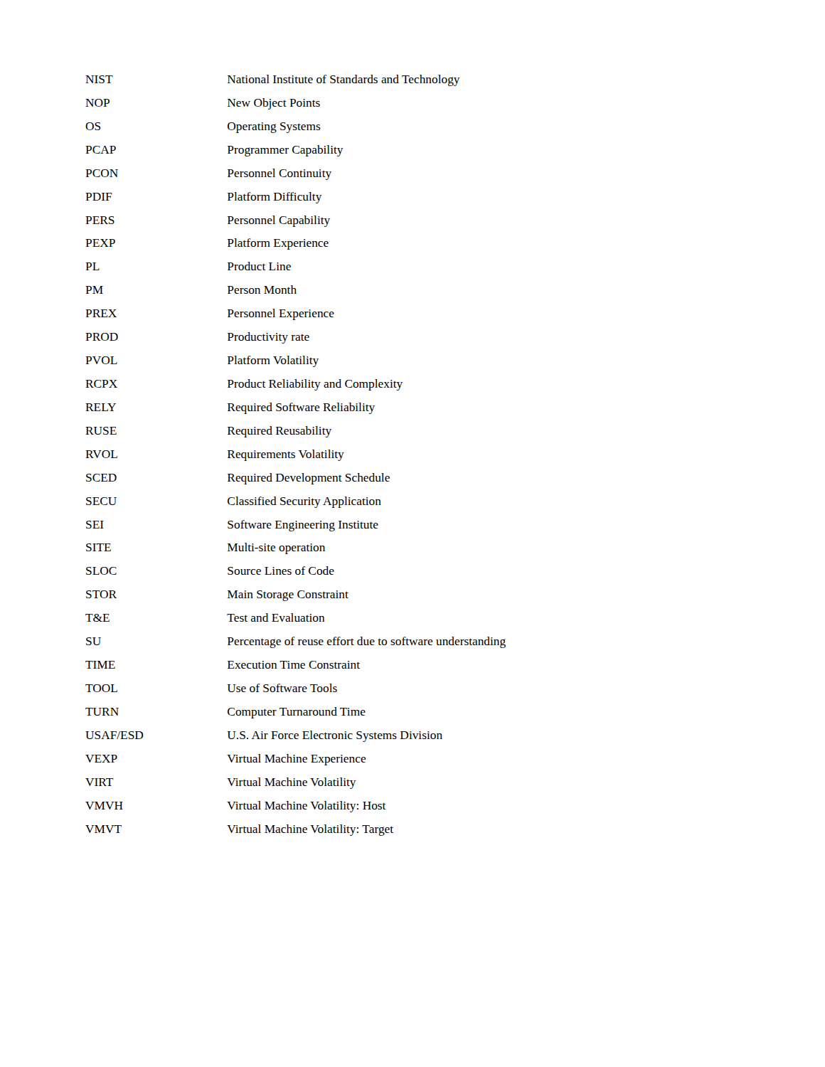NIST
National Institute of Standards and Technology
NOP
New Object Points
OS
Operating Systems
PCAP
Programmer Capability
PCON
Personnel Continuity
PDIF
Platform Difficulty
PERS
Personnel Capability
PEXP
Platform Experience
PL
Product Line
PM
Person Month
PREX
Personnel Experience
PROD
Productivity rate
PVOL
Platform Volatility
RCPX
Product Reliability and Complexity
RELY
Required Software Reliability
RUSE
Required Reusability
RVOL
Requirements Volatility
SCED
Required Development Schedule
SECU
Classified Security Application
SEI
Software Engineering Institute
SITE
Multi-site operation
SLOC
Source Lines of Code
STOR
Main Storage Constraint
T&E
Test and Evaluation
SU
Percentage of reuse effort due to software understanding
TIME
Execution Time Constraint
TOOL
Use of Software Tools
TURN
Computer Turnaround Time
USAF/ESD
U.S. Air Force Electronic Systems Division
VEXP
Virtual Machine Experience
VIRT
Virtual Machine Volatility
VMVH
Virtual Machine Volatility: Host
VMVT
Virtual Machine Volatility: Target